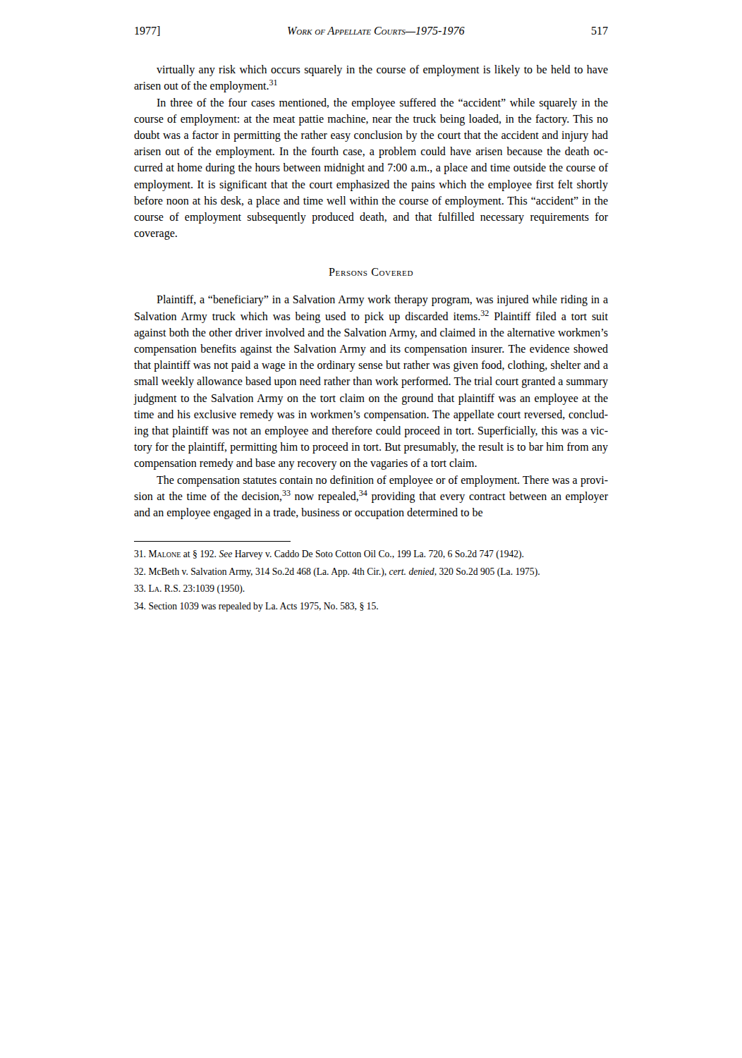1977] Work of Appellate Courts—1975-1976 517
virtually any risk which occurs squarely in the course of employment is likely to be held to have arisen out of the employment.31
In three of the four cases mentioned, the employee suffered the “accident” while squarely in the course of employment: at the meat pattie machine, near the truck being loaded, in the factory. This no doubt was a factor in permitting the rather easy conclusion by the court that the accident and injury had arisen out of the employment. In the fourth case, a problem could have arisen because the death occurred at home during the hours between midnight and 7:00 a.m., a place and time outside the course of employment. It is significant that the court emphasized the pains which the employee first felt shortly before noon at his desk, a place and time well within the course of employment. This “accident” in the course of employment subsequently produced death, and that fulfilled necessary requirements for coverage.
Persons Covered
Plaintiff, a “beneficiary” in a Salvation Army work therapy program, was injured while riding in a Salvation Army truck which was being used to pick up discarded items.32 Plaintiff filed a tort suit against both the other driver involved and the Salvation Army, and claimed in the alternative workmen’s compensation benefits against the Salvation Army and its compensation insurer. The evidence showed that plaintiff was not paid a wage in the ordinary sense but rather was given food, clothing, shelter and a small weekly allowance based upon need rather than work performed. The trial court granted a summary judgment to the Salvation Army on the tort claim on the ground that plaintiff was an employee at the time and his exclusive remedy was in workmen’s compensation. The appellate court reversed, concluding that plaintiff was not an employee and therefore could proceed in tort. Superficially, this was a victory for the plaintiff, permitting him to proceed in tort. But presumably, the result is to bar him from any compensation remedy and base any recovery on the vagaries of a tort claim.
The compensation statutes contain no definition of employee or of employment. There was a provision at the time of the decision,33 now repealed,34 providing that every contract between an employer and an employee engaged in a trade, business or occupation determined to be
31. Malone at § 192. See Harvey v. Caddo De Soto Cotton Oil Co., 199 La. 720, 6 So.2d 747 (1942).
32. McBeth v. Salvation Army, 314 So.2d 468 (La. App. 4th Cir.), cert. denied, 320 So.2d 905 (La. 1975).
33. La. R.S. 23:1039 (1950).
34. Section 1039 was repealed by La. Acts 1975, No. 583, § 15.